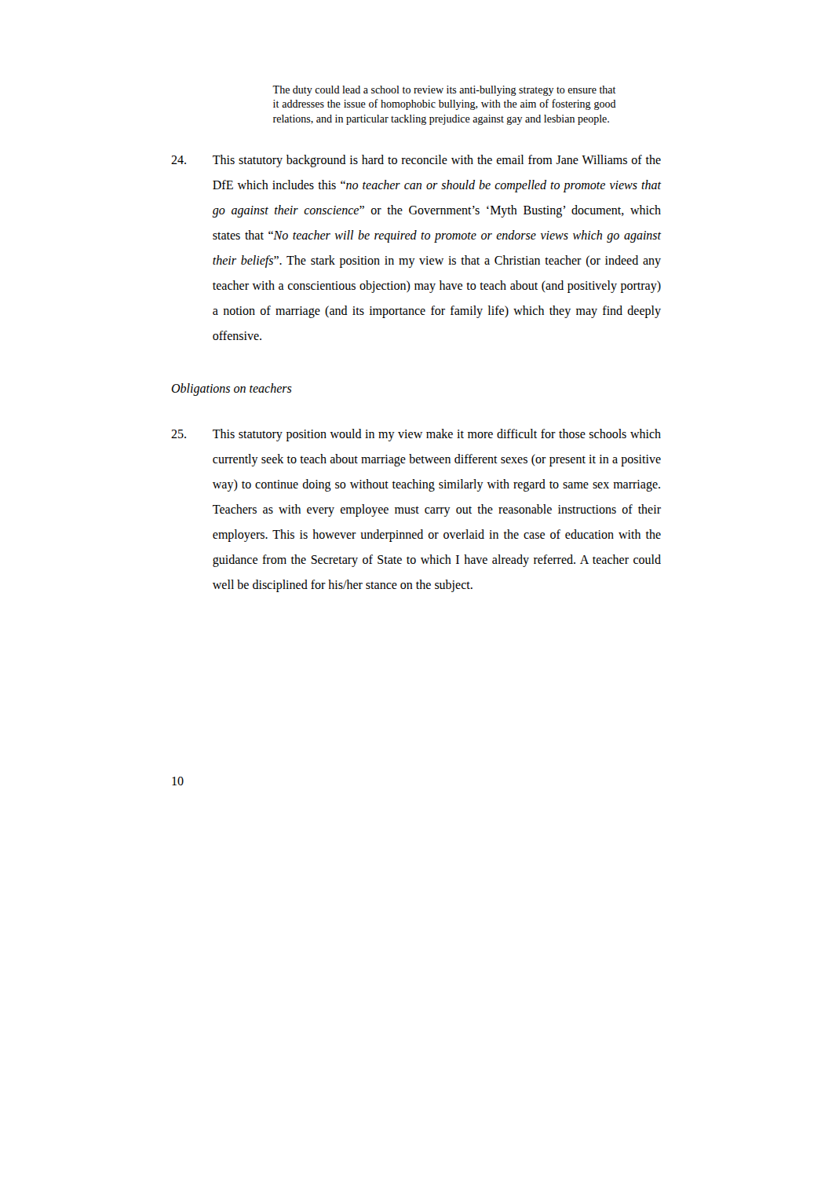The duty could lead a school to review its anti-bullying strategy to ensure that it addresses the issue of homophobic bullying, with the aim of fostering good relations, and in particular tackling prejudice against gay and lesbian people.
24. This statutory background is hard to reconcile with the email from Jane Williams of the DfE which includes this “no teacher can or should be compelled to promote views that go against their conscience” or the Government’s ‘Myth Busting’ document, which states that “No teacher will be required to promote or endorse views which go against their beliefs”. The stark position in my view is that a Christian teacher (or indeed any teacher with a conscientious objection) may have to teach about (and positively portray) a notion of marriage (and its importance for family life) which they may find deeply offensive.
Obligations on teachers
25. This statutory position would in my view make it more difficult for those schools which currently seek to teach about marriage between different sexes (or present it in a positive way) to continue doing so without teaching similarly with regard to same sex marriage. Teachers as with every employee must carry out the reasonable instructions of their employers. This is however underpinned or overlaid in the case of education with the guidance from the Secretary of State to which I have already referred. A teacher could well be disciplined for his/her stance on the subject.
10